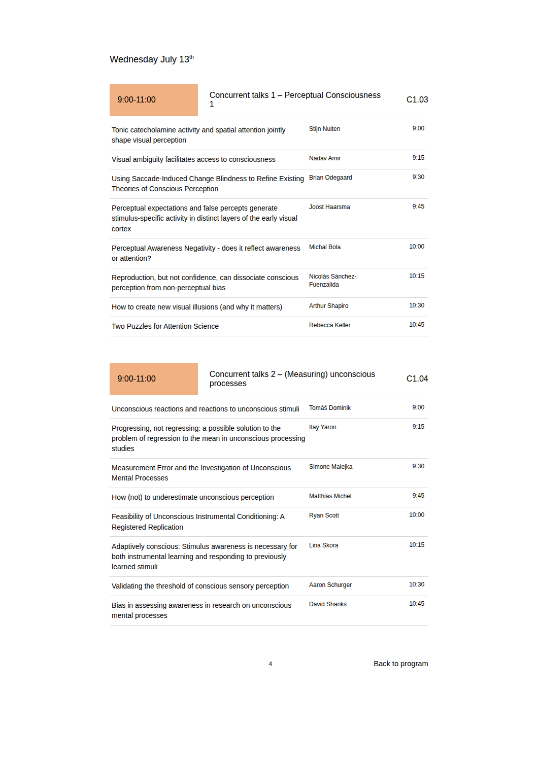Wednesday July 13th
9:00-11:00
Concurrent talks 1 – Perceptual Consciousness 1
C1.03
| Tonic catecholamine activity and spatial attention jointly shape visual perception | Stijn Nuiten | 9:00 |
| Visual ambiguity facilitates access to consciousness | Nadav Amir | 9:15 |
| Using Saccade-Induced Change Blindness to Refine Existing Theories of Conscious Perception | Brian Odegaard | 9:30 |
| Perceptual expectations and false percepts generate stimulus-specific activity in distinct layers of the early visual cortex | Joost Haarsma | 9:45 |
| Perceptual Awareness Negativity - does it reflect awareness or attention? | Michal Bola | 10:00 |
| Reproduction, but not confidence, can dissociate conscious perception from non-perceptual bias | Nicolás Sánchez-Fuenzalida | 10:15 |
| How to create new visual illusions (and why it matters) | Arthur Shapiro | 10:30 |
| Two Puzzles for Attention Science | Rebecca Keller | 10:45 |
9:00-11:00
Concurrent talks 2 – (Measuring) unconscious processes
C1.04
| Unconscious reactions and reactions to unconscious stimuli | Tomáš Dominik | 9:00 |
| Progressing, not regressing: a possible solution to the problem of regression to the mean in unconscious processing studies | Itay Yaron | 9:15 |
| Measurement Error and the Investigation of Unconscious Mental Processes | Simone Malejka | 9:30 |
| How (not) to underestimate unconscious perception | Matthias Michel | 9:45 |
| Feasibility of Unconscious Instrumental Conditioning: A Registered Replication | Ryan Scott | 10:00 |
| Adaptively conscious: Stimulus awareness is necessary for both instrumental learning and responding to previously learned stimuli | Lina Skora | 10:15 |
| Validating the threshold of conscious sensory perception | Aaron Schurger | 10:30 |
| Bias in assessing awareness in research on unconscious mental processes | David Shanks | 10:45 |
4
Back to program